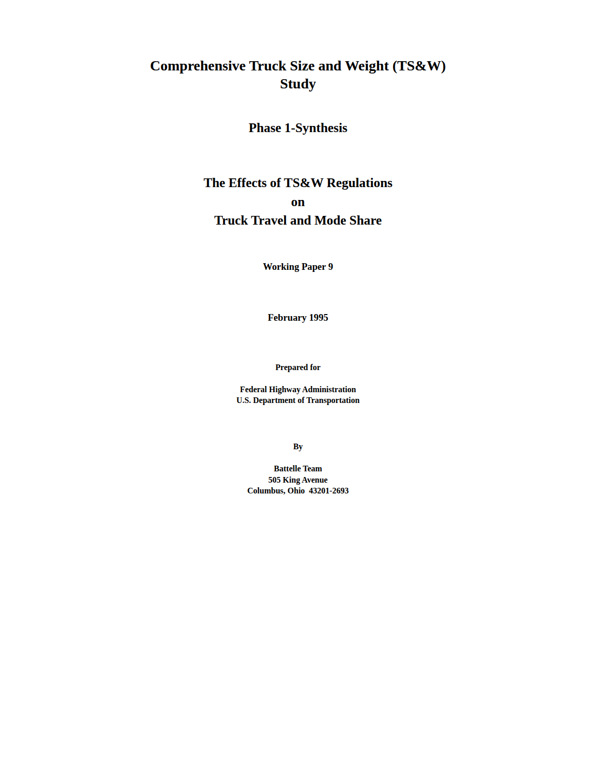Comprehensive Truck Size and Weight (TS&W) Study
Phase 1-Synthesis
The Effects of TS&W Regulations
on
Truck Travel and Mode Share
Working Paper 9
February 1995
Prepared for
Federal Highway Administration
U.S. Department of Transportation
By
Battelle Team
505 King Avenue
Columbus, Ohio 43201-2693